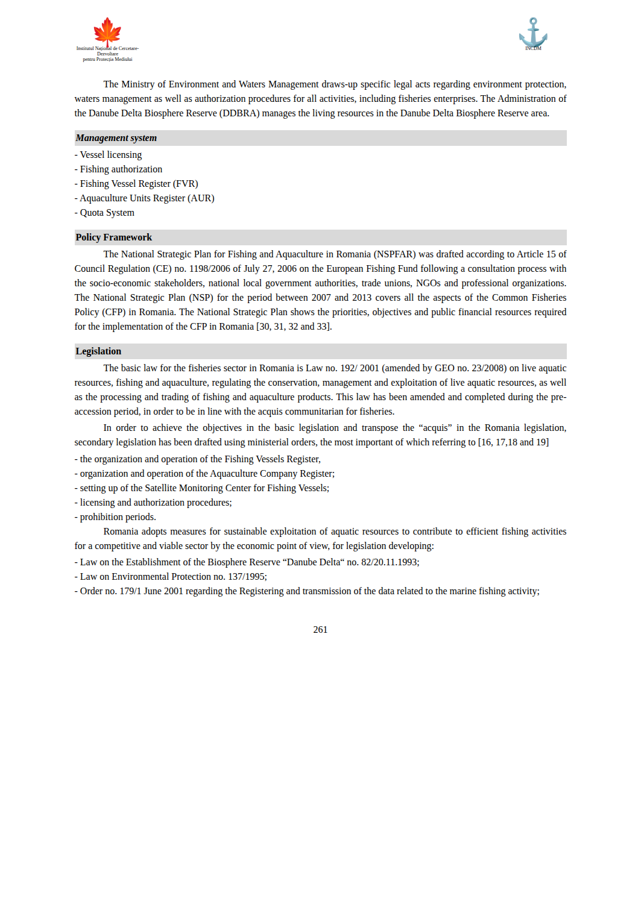🍁 Institutul Național de Cercetare-Dezvoltare
pentru Protecția Mediului
⚓ INCDM
The Ministry of Environment and Waters Management draws-up specific legal acts regarding environment protection, waters management as well as authorization procedures for all activities, including fisheries enterprises. The Administration of the Danube Delta Biosphere Reserve (DDBRA) manages the living resources in the Danube Delta Biosphere Reserve area.
Management system
- Vessel licensing
- Fishing authorization
- Fishing Vessel Register (FVR)
- Aquaculture Units Register (AUR)
- Quota System
Policy Framework
The National Strategic Plan for Fishing and Aquaculture in Romania (NSPFAR) was drafted according to Article 15 of Council Regulation (CE) no. 1198/2006 of July 27, 2006 on the European Fishing Fund following a consultation process with the socio-economic stakeholders, national local government authorities, trade unions, NGOs and professional organizations. The National Strategic Plan (NSP) for the period between 2007 and 2013 covers all the aspects of the Common Fisheries Policy (CFP) in Romania. The National Strategic Plan shows the priorities, objectives and public financial resources required for the implementation of the CFP in Romania [30, 31, 32 and 33].
Legislation
The basic law for the fisheries sector in Romania is Law no. 192/ 2001 (amended by GEO no. 23/2008) on live aquatic resources, fishing and aquaculture, regulating the conservation, management and exploitation of live aquatic resources, as well as the processing and trading of fishing and aquaculture products. This law has been amended and completed during the pre-accession period, in order to be in line with the acquis communitarian for fisheries.
In order to achieve the objectives in the basic legislation and transpose the “acquis” in the Romania legislation, secondary legislation has been drafted using ministerial orders, the most important of which referring to [16, 17,18 and 19]
- the organization and operation of the Fishing Vessels Register,
- organization and operation of the Aquaculture Company Register;
- setting up of the Satellite Monitoring Center for Fishing Vessels;
- licensing and authorization procedures;
- prohibition periods.
Romania adopts measures for sustainable exploitation of aquatic resources to contribute to efficient fishing activities for a competitive and viable sector by the economic point of view, for legislation developing:
- Law on the Establishment of the Biosphere Reserve “Danube Delta“ no. 82/20.11.1993;
- Law on Environmental Protection no. 137/1995;
- Order no. 179/1 June 2001 regarding the Registering and transmission of the data related to the marine fishing activity;
261